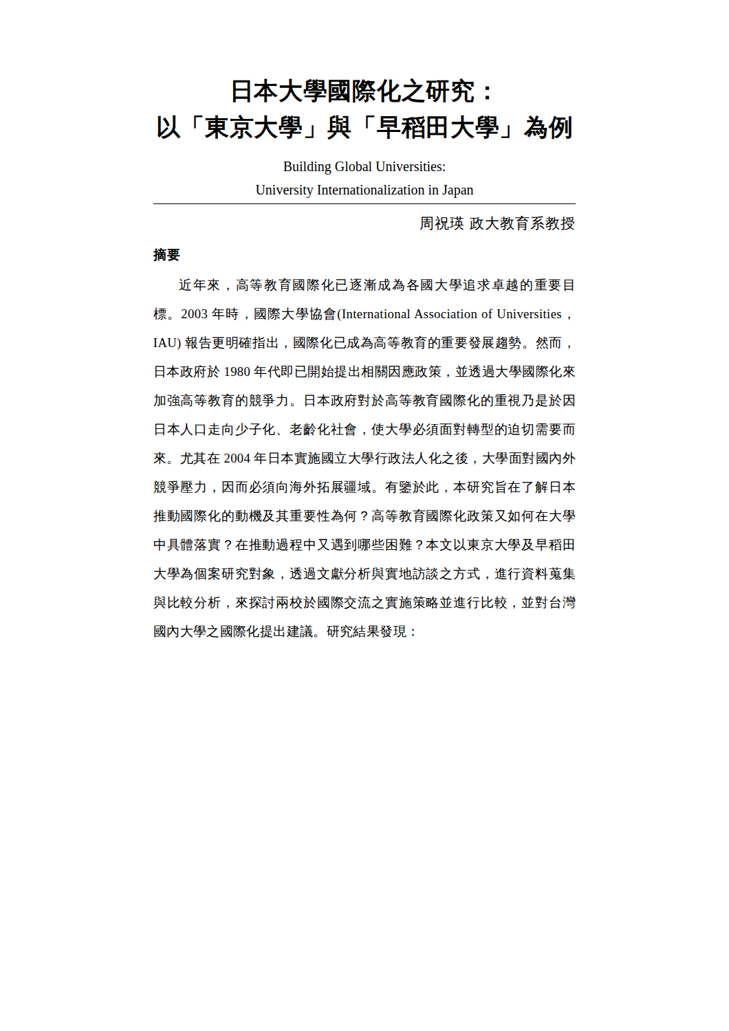日本大學國際化之研究：
以「東京大學」與「早稻田大學」為例
Building Global Universities:
University Internationalization in Japan
周祝瑛 政大教育系教授
摘要
近年來，高等教育國際化已逐漸成為各國大學追求卓越的重要目標。2003 年時，國際大學協會(International Association of Universities，IAU) 報告更明確指出，國際化已成為高等教育的重要發展趨勢。然而，日本政府於 1980 年代即已開始提出相關因應政策，並透過大學國際化來加強高等教育的競爭力。日本政府對於高等教育國際化的重視乃是於因日本人口走向少子化、老齡化社會，使大學必須面對轉型的迫切需要而來。尤其在 2004 年日本實施國立大學行政法人化之後，大學面對國內外競爭壓力，因而必須向海外拓展疆域。有鑒於此，本研究旨在了解日本推動國際化的動機及其重要性為何？高等教育國際化政策又如何在大學中具體落實？在推動過程中又遇到哪些困難？本文以東京大學及早稻田大學為個案研究對象，透過文獻分析與實地訪談之方式，進行資料蒐集與比較分析，來探討兩校於國際交流之實施策略並進行比較，並對台灣國內大學之國際化提出建議。研究結果發現：